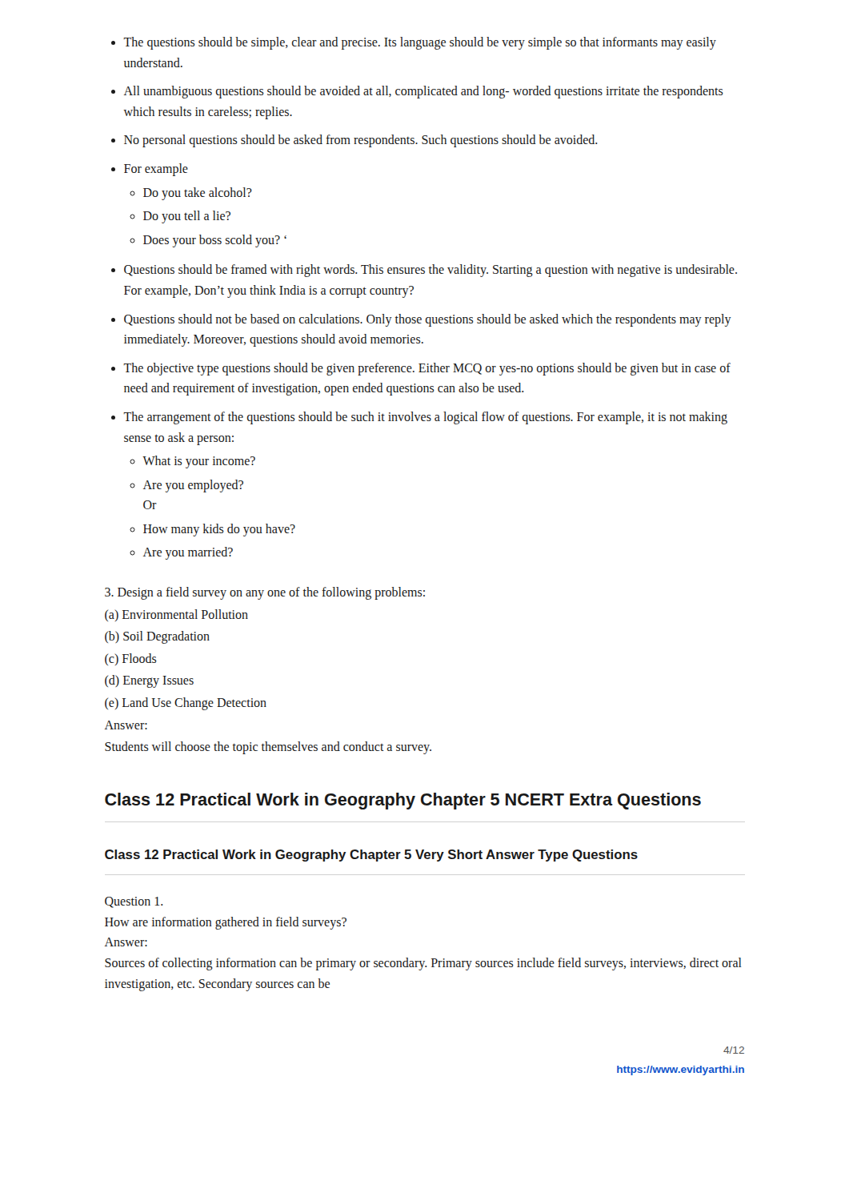The questions should be simple, clear and precise. Its language should be very simple so that informants may easily understand.
All unambiguous questions should be avoided at all, complicated and long- worded questions irritate the respondents which results in careless; replies.
No personal questions should be asked from respondents. Such questions should be avoided.
For example
Do you take alcohol?
Do you tell a lie?
Does your boss scold you? ‘
Questions should be framed with right words. This ensures the validity. Starting a question with negative is undesirable. For example, Don’t you think India is a corrupt country?
Questions should not be based on calculations. Only those questions should be asked which the respondents may reply immediately. Moreover, questions should avoid memories.
The objective type questions should be given preference. Either MCQ or yes-no options should be given but in case of need and requirement of investigation, open ended questions can also be used.
The arrangement of the questions should be such it involves a logical flow of questions. For example, it is not making sense to ask a person:
What is your income?
Are you employed?
Or
How many kids do you have?
Are you married?
3. Design a field survey on any one of the following problems:
(a) Environmental Pollution
(b) Soil Degradation
(c) Floods
(d) Energy Issues
(e) Land Use Change Detection
Answer:
Students will choose the topic themselves and conduct a survey.
Class 12 Practical Work in Geography Chapter 5 NCERT Extra Questions
Class 12 Practical Work in Geography Chapter 5 Very Short Answer Type Questions
Question 1.
How are information gathered in field surveys?
Answer:
Sources of collecting information can be primary or secondary. Primary sources include field surveys, interviews, direct oral investigation, etc. Secondary sources can be
4/12
https://www.evidyarthi.in